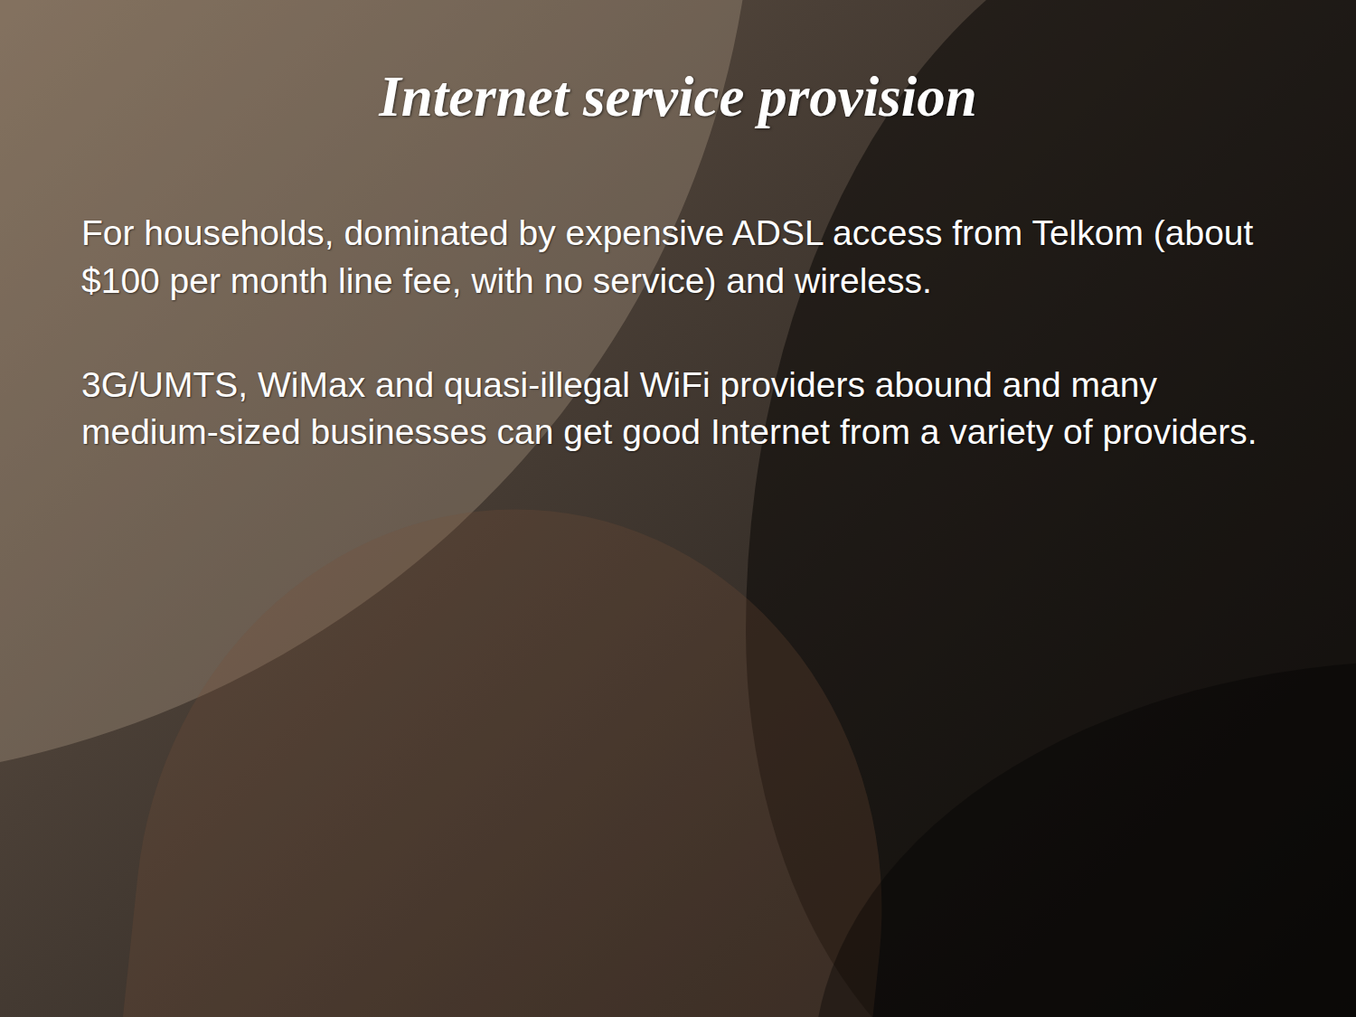Internet service provision
For households, dominated by expensive ADSL access from Telkom (about $100 per month line fee, with no service) and wireless.
3G/UMTS, WiMax and quasi-illegal WiFi providers abound and many medium-sized businesses can get good Internet from a variety of providers.